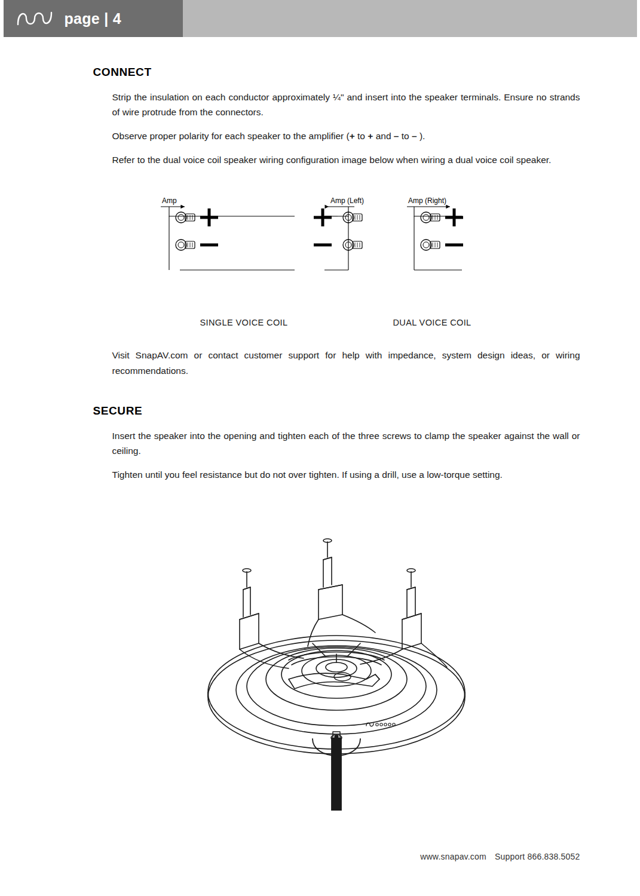page | 4
CONNECT
Strip the insulation on each conductor approximately ¼" and insert into the speaker terminals. Ensure no strands of wire protrude from the connectors.
Observe proper polarity for each speaker to the amplifier (+ to + and – to – ).
Refer to the dual voice coil speaker wiring configuration image below when wiring a dual voice coil speaker.
Amp Amp (Left) Amp (Right)
SINGLE VOICE COIL
DUAL VOICE COIL
Visit SnapAV.com or contact customer support for help with impedance, system design ideas, or wiring recommendations.
SECURE
Insert the speaker into the opening and tighten each of the three screws to clamp the speaker against the wall or ceiling.
Tighten until you feel resistance but do not over tighten. If using a drill, use a low-torque setting.
www.snapav.comSupport 866.838.5052